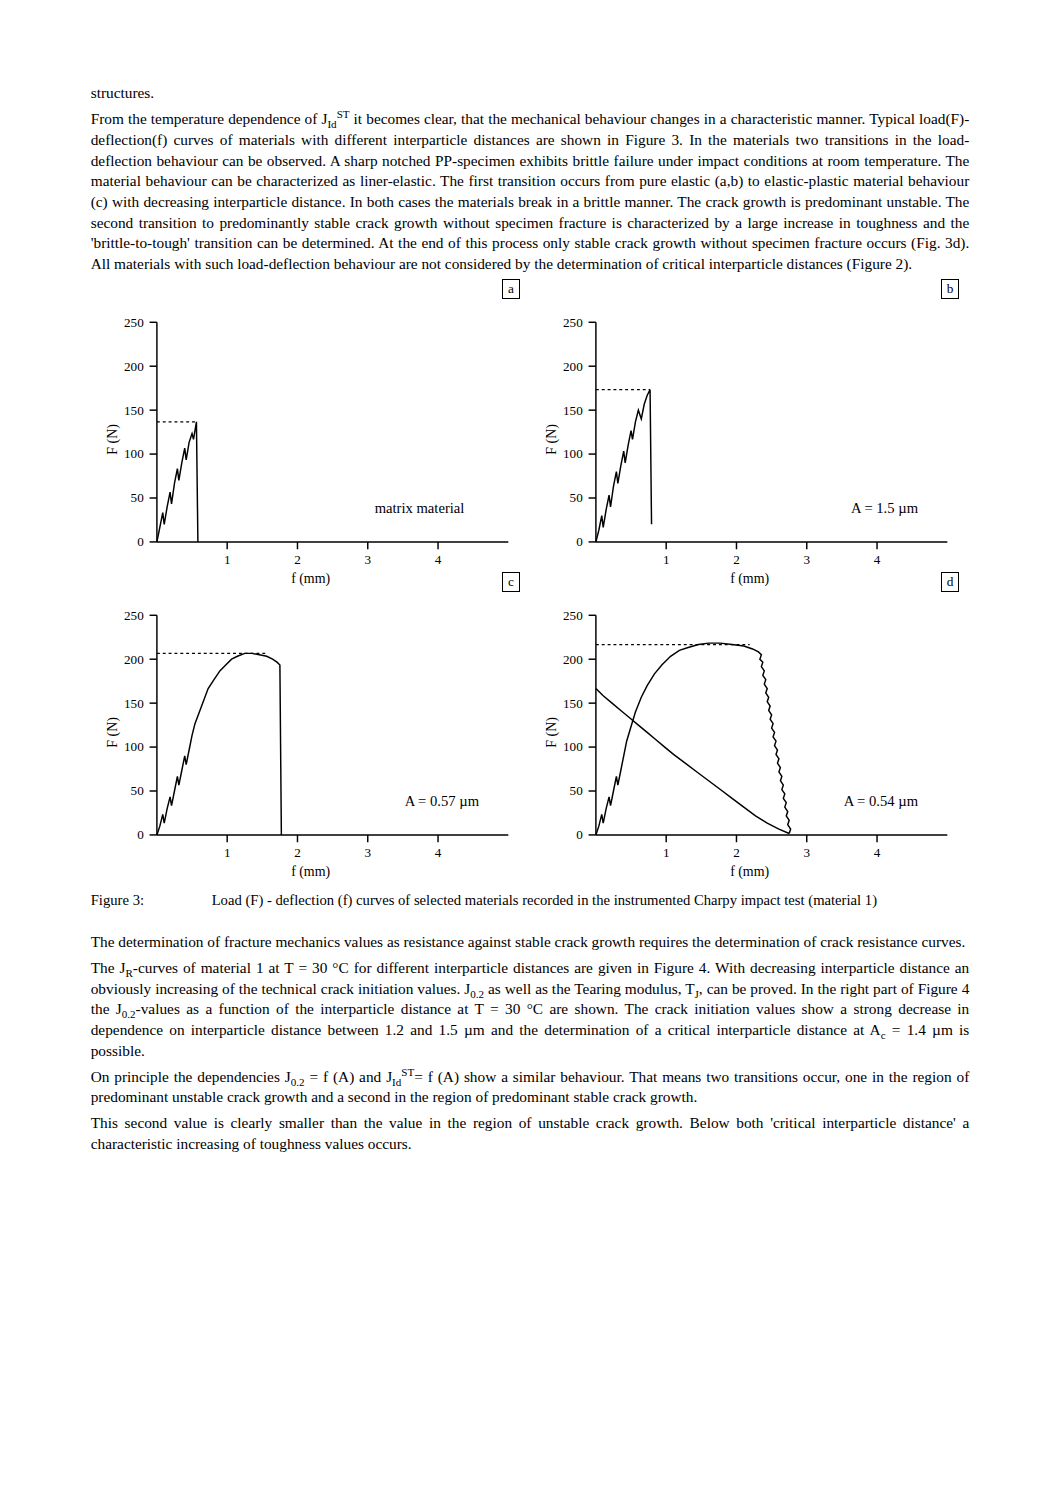structures.
From the temperature dependence of JIdST it becomes clear, that the mechanical behaviour changes in a characteristic manner. Typical load(F)-deflection(f) curves of materials with different interparticle distances are shown in Figure 3. In the materials two transitions in the load-deflection behaviour can be observed. A sharp notched PP-specimen exhibits brittle failure under impact conditions at room temperature. The material behaviour can be characterized as liner-elastic. The first transition occurs from pure elastic (a,b) to elastic-plastic material behaviour (c) with decreasing interparticle distance. In both cases the materials break in a brittle manner. The crack growth is predominant unstable. The second transition to predominantly stable crack growth without specimen fracture is characterized by a large increase in toughness and the 'brittle-to-tough' transition can be determined. At the end of this process only stable crack growth without specimen fracture occurs (Fig. 3d). All materials with such load-deflection behaviour are not considered by the determination of critical interparticle distances (Figure 2).
| a 0 50 100 150 200 250 1 2 3 4 F (N) f (mm) matrix material | b 0 50 100 150 200 250 1 2 3 4 F (N) f (mm) A = 1.5 µm |
| c 0 50 100 150 200 250 1 2 3 4 F (N) f (mm) A = 0.57 µm | d 0 50 100 150 200 250 1 2 3 4 F (N) f (mm) A = 0.54 µm |
Figure 3: Load (F) - deflection (f) curves of selected materials recorded in the instrumented Charpy impact test (material 1)
The determination of fracture mechanics values as resistance against stable crack growth requires the determination of crack resistance curves.
The JR-curves of material 1 at T = 30 °C for different interparticle distances are given in Figure 4. With decreasing interparticle distance an obviously increasing of the technical crack initiation values. J0.2 as well as the Tearing modulus, TJ, can be proved. In the right part of Figure 4 the J0.2-values as a function of the interparticle distance at T = 30 °C are shown. The crack initiation values show a strong decrease in dependence on interparticle distance between 1.2 and 1.5 µm and the determination of a critical interparticle distance at Ac = 1.4 µm is possible.
On principle the dependencies J0.2 = f (A) and JIdST= f (A) show a similar behaviour. That means two transitions occur, one in the region of predominant unstable crack growth and a second in the region of predominant stable crack growth.
This second value is clearly smaller than the value in the region of unstable crack growth. Below both 'critical interparticle distance' a characteristic increasing of toughness values occurs.